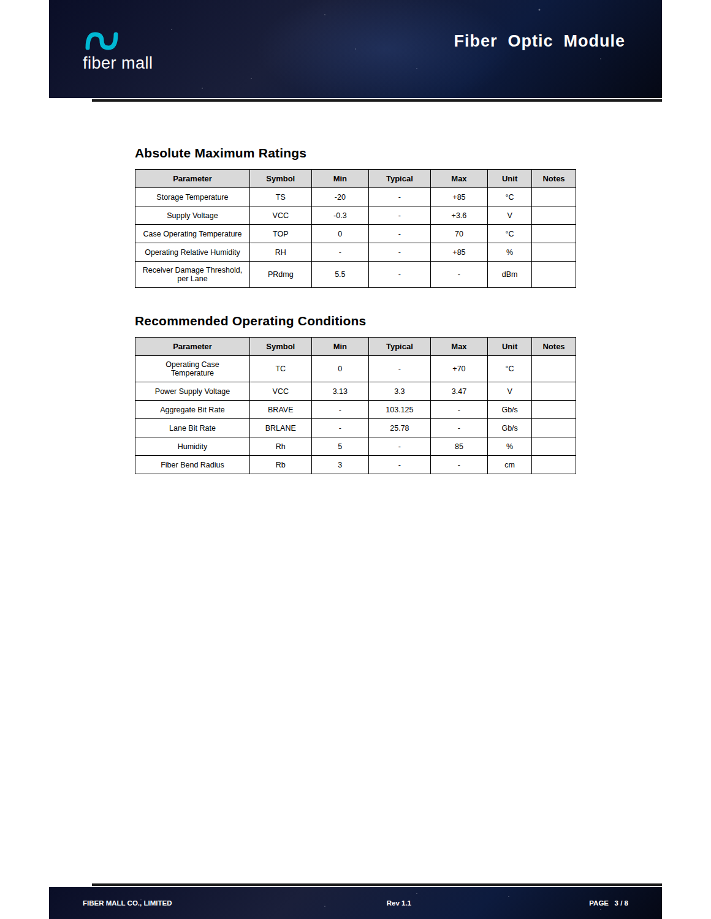fiber mall
Fiber Optic Module
Absolute Maximum Ratings
| Parameter | Symbol | Min | Typical | Max | Unit | Notes |
| --- | --- | --- | --- | --- | --- | --- |
| Storage Temperature | TS | -20 | - | +85 | °C | |
| Supply Voltage | VCC | -0.3 | - | +3.6 | V | |
| Case Operating Temperature | TOP | 0 | - | 70 | °C | |
| Operating Relative Humidity | RH | - | - | +85 | % | |
| Receiver Damage Threshold, per Lane | PRdmg | 5.5 | - | - | dBm | |
Recommended Operating Conditions
| Parameter | Symbol | Min | Typical | Max | Unit | Notes |
| --- | --- | --- | --- | --- | --- | --- |
| Operating Case Temperature | TC | 0 | - | +70 | °C | |
| Power Supply Voltage | VCC | 3.13 | 3.3 | 3.47 | V | |
| Aggregate Bit Rate | BRAVE | - | 103.125 | - | Gb/s | |
| Lane Bit Rate | BRLANE | - | 25.78 | - | Gb/s | |
| Humidity | Rh | 5 | - | 85 | % | |
| Fiber Bend Radius | Rb | 3 | - | - | cm | |
FIBER MALL CO., LIMITED
Rev 1.1
PAGE 3 / 8